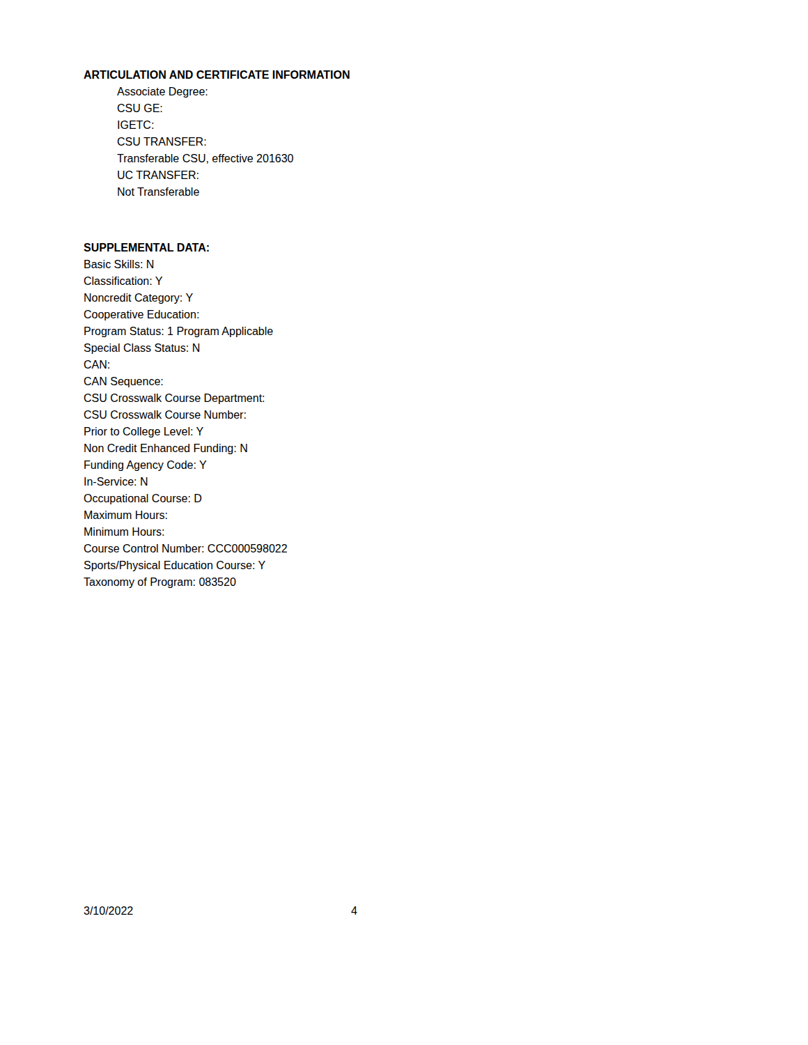ARTICULATION and CERTIFICATE INFORMATION
Associate Degree:
CSU GE:
IGETC:
CSU TRANSFER:
Transferable CSU, effective 201630
UC TRANSFER:
Not Transferable
SUPPLEMENTAL DATA:
Basic Skills: N
Classification: Y
Noncredit Category: Y
Cooperative Education:
Program Status: 1 Program Applicable
Special Class Status: N
CAN:
CAN Sequence:
CSU Crosswalk Course Department:
CSU Crosswalk Course Number:
Prior to College Level: Y
Non Credit Enhanced Funding: N
Funding Agency Code: Y
In-Service: N
Occupational Course: D
Maximum Hours:
Minimum Hours:
Course Control Number: CCC000598022
Sports/Physical Education Course: Y
Taxonomy of Program: 083520
3/10/2022 4